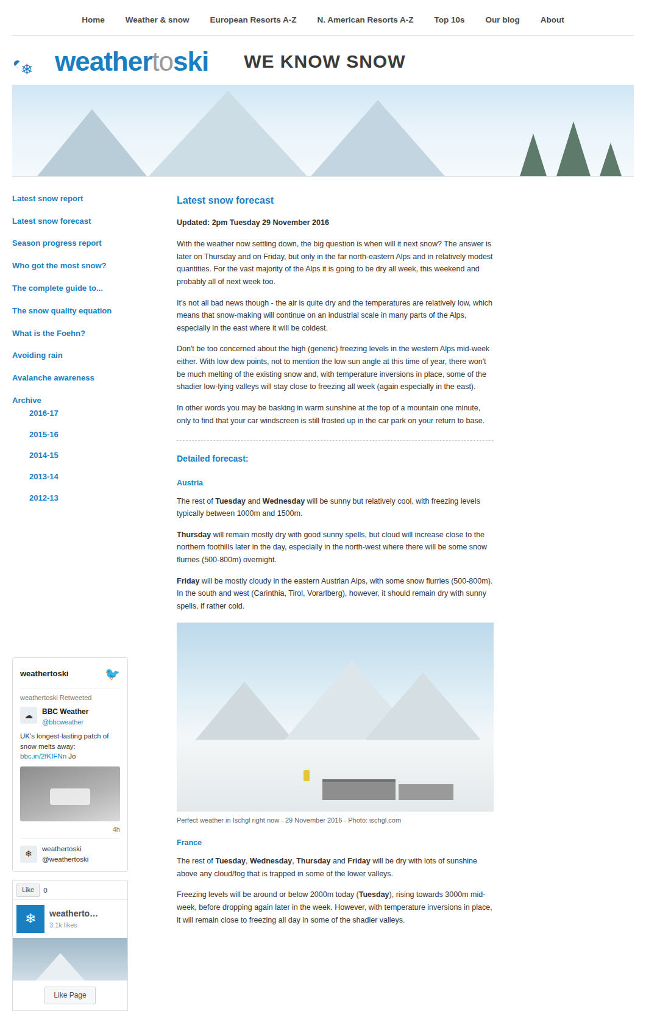Home
Weather & snow
European Resorts A-Z
N. American Resorts A-Z
Top 10s
Our blog
About
◓ ❄
weather to ski
WE KNOW SNOW
Latest snow report
Latest snow forecast
Season progress report
Who got the most snow?
The complete guide to...
The snow quality equation
What is the Foehn?
Avoiding rain
Avalanche awareness
Archive
2016-17
2015-16
2014-15
2013-14
2012-13
weathertoski 🐦
weathertoski Retweeted
☁
BBC Weather @bbcweather
UK's longest-lasting patch of snow melts away: bbc.in/2fKIFNn Jo
4h
❄
weathertoski @weathertoski
Like 0
❄
weatherto…
3.1k likes
Like Page
Latest snow forecast
Updated: 2pm Tuesday 29 November 2016
With the weather now settling down, the big question is when will it next snow? The answer is later on Thursday and on Friday, but only in the far north-eastern Alps and in relatively modest quantities. For the vast majority of the Alps it is going to be dry all week, this weekend and probably all of next week too.
It's not all bad news though - the air is quite dry and the temperatures are relatively low, which means that snow-making will continue on an industrial scale in many parts of the Alps, especially in the east where it will be coldest.
Don't be too concerned about the high (generic) freezing levels in the western Alps mid-week either. With low dew points, not to mention the low sun angle at this time of year, there won't be much melting of the existing snow and, with temperature inversions in place, some of the shadier low-lying valleys will stay close to freezing all week (again especially in the east).
In other words you may be basking in warm sunshine at the top of a mountain one minute, only to find that your car windscreen is still frosted up in the car park on your return to base.
Detailed forecast:
Austria
The rest of Tuesday and Wednesday will be sunny but relatively cool, with freezing levels typically between 1000m and 1500m.
Thursday will remain mostly dry with good sunny spells, but cloud will increase close to the northern foothills later in the day, especially in the north-west where there will be some snow flurries (500-800m) overnight.
Friday will be mostly cloudy in the eastern Austrian Alps, with some snow flurries (500-800m). In the south and west (Carinthia, Tirol, Vorarlberg), however, it should remain dry with sunny spells, if rather cold.
Perfect weather in Ischgl right now - 29 November 2016 - Photo: ischgl.com
France
The rest of Tuesday, Wednesday, Thursday and Friday will be dry with lots of sunshine above any cloud/fog that is trapped in some of the lower valleys.
Freezing levels will be around or below 2000m today (Tuesday), rising towards 3000m mid-week, before dropping again later in the week. However, with temperature inversions in place, it will remain close to freezing all day in some of the shadier valleys.